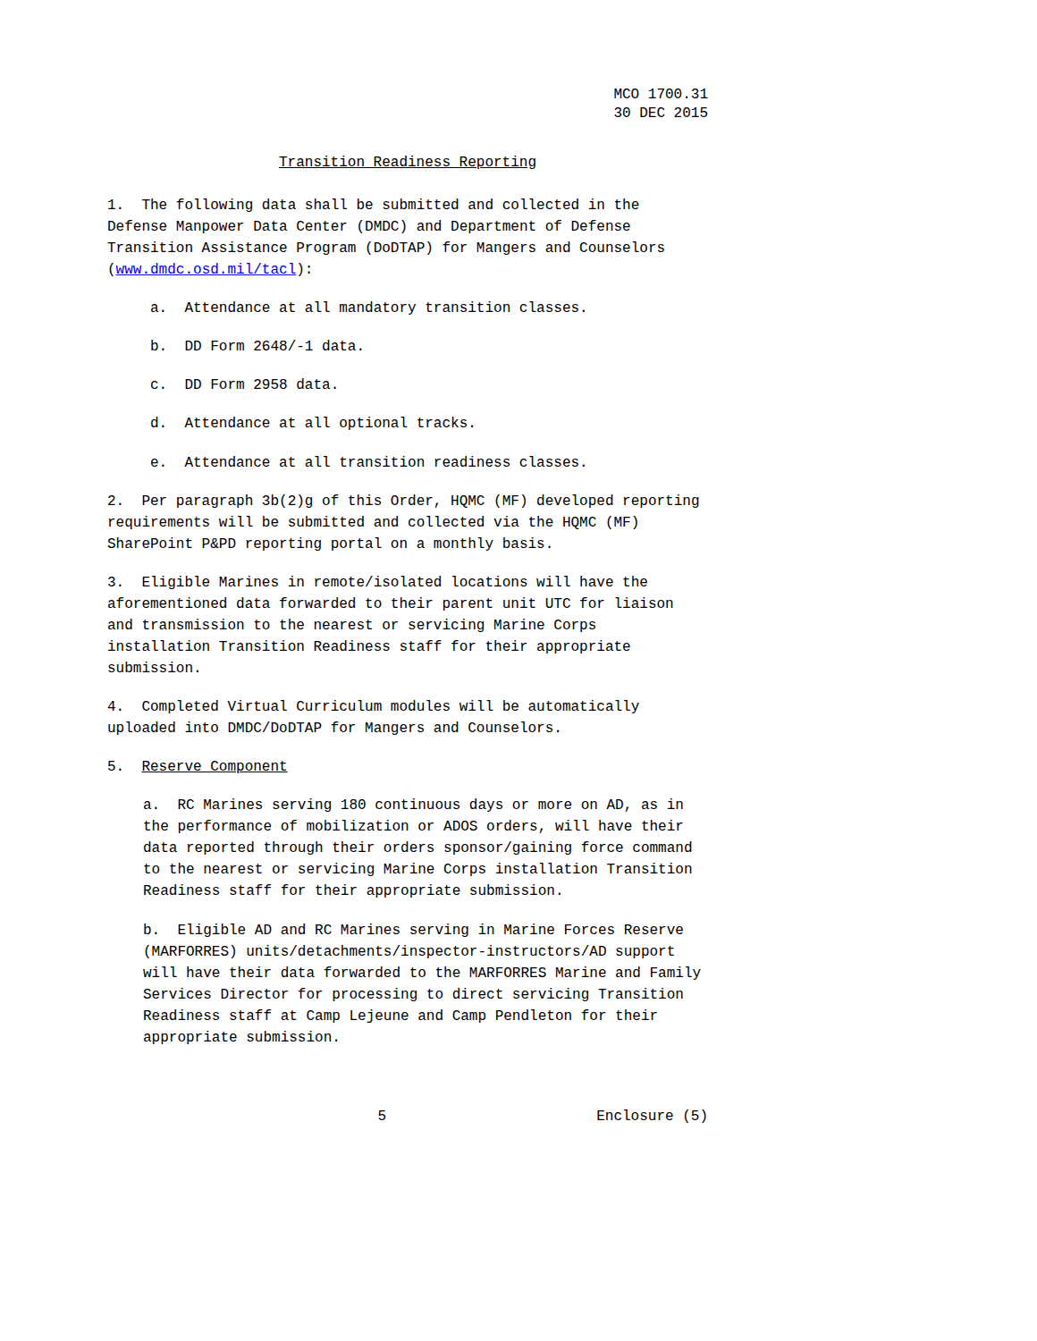MCO 1700.31
30 DEC 2015
Transition Readiness Reporting
1. The following data shall be submitted and collected in the Defense Manpower Data Center (DMDC) and Department of Defense Transition Assistance Program (DoDTAP) for Mangers and Counselors (www.dmdc.osd.mil/tacl):
a. Attendance at all mandatory transition classes.
b. DD Form 2648/-1 data.
c. DD Form 2958 data.
d. Attendance at all optional tracks.
e. Attendance at all transition readiness classes.
2. Per paragraph 3b(2)g of this Order, HQMC (MF) developed reporting requirements will be submitted and collected via the HQMC (MF) SharePoint P&PD reporting portal on a monthly basis.
3. Eligible Marines in remote/isolated locations will have the aforementioned data forwarded to their parent unit UTC for liaison and transmission to the nearest or servicing Marine Corps installation Transition Readiness staff for their appropriate submission.
4. Completed Virtual Curriculum modules will be automatically uploaded into DMDC/DoDTAP for Mangers and Counselors.
5. Reserve Component
a. RC Marines serving 180 continuous days or more on AD, as in the performance of mobilization or ADOS orders, will have their data reported through their orders sponsor/gaining force command to the nearest or servicing Marine Corps installation Transition Readiness staff for their appropriate submission.
b. Eligible AD and RC Marines serving in Marine Forces Reserve (MARFORRES) units/detachments/inspector-instructors/AD support will have their data forwarded to the MARFORRES Marine and Family Services Director for processing to direct servicing Transition Readiness staff at Camp Lejeune and Camp Pendleton for their appropriate submission.
5 Enclosure (5)